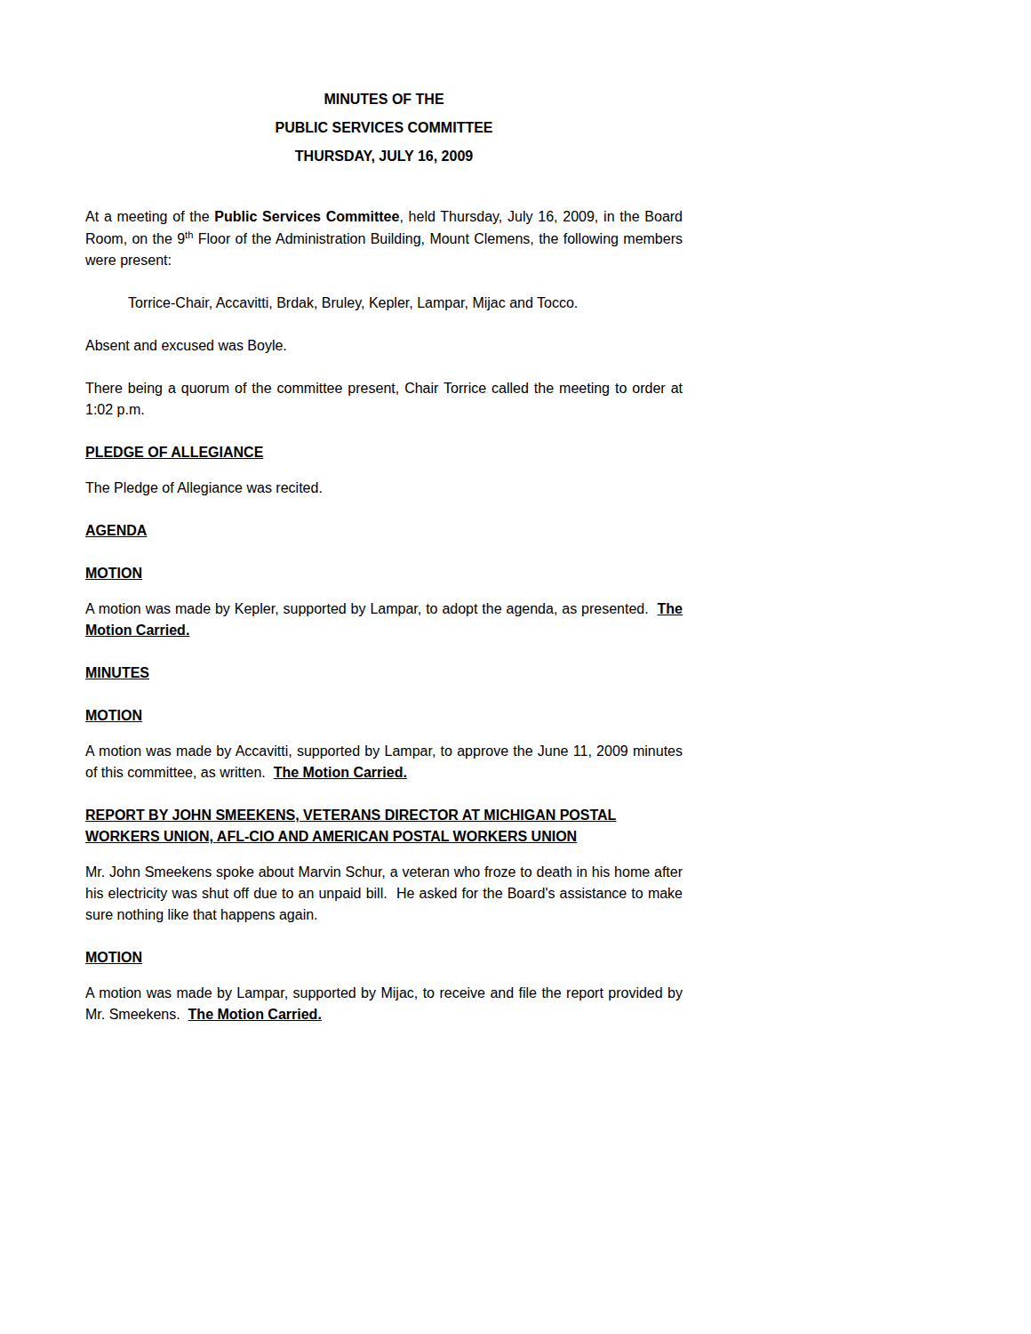MINUTES OF THE
PUBLIC SERVICES COMMITTEE
THURSDAY, JULY 16, 2009
At a meeting of the Public Services Committee, held Thursday, July 16, 2009, in the Board Room, on the 9th Floor of the Administration Building, Mount Clemens, the following members were present:
Torrice-Chair, Accavitti, Brdak, Bruley, Kepler, Lampar, Mijac and Tocco.
Absent and excused was Boyle.
There being a quorum of the committee present, Chair Torrice called the meeting to order at 1:02 p.m.
PLEDGE OF ALLEGIANCE
The Pledge of Allegiance was recited.
AGENDA
MOTION
A motion was made by Kepler, supported by Lampar, to adopt the agenda, as presented. The Motion Carried.
MINUTES
MOTION
A motion was made by Accavitti, supported by Lampar, to approve the June 11, 2009 minutes of this committee, as written. The Motion Carried.
REPORT BY JOHN SMEEKENS, VETERANS DIRECTOR AT MICHIGAN POSTAL WORKERS UNION, AFL-CIO AND AMERICAN POSTAL WORKERS UNION
Mr. John Smeekens spoke about Marvin Schur, a veteran who froze to death in his home after his electricity was shut off due to an unpaid bill. He asked for the Board's assistance to make sure nothing like that happens again.
MOTION
A motion was made by Lampar, supported by Mijac, to receive and file the report provided by Mr. Smeekens. The Motion Carried.